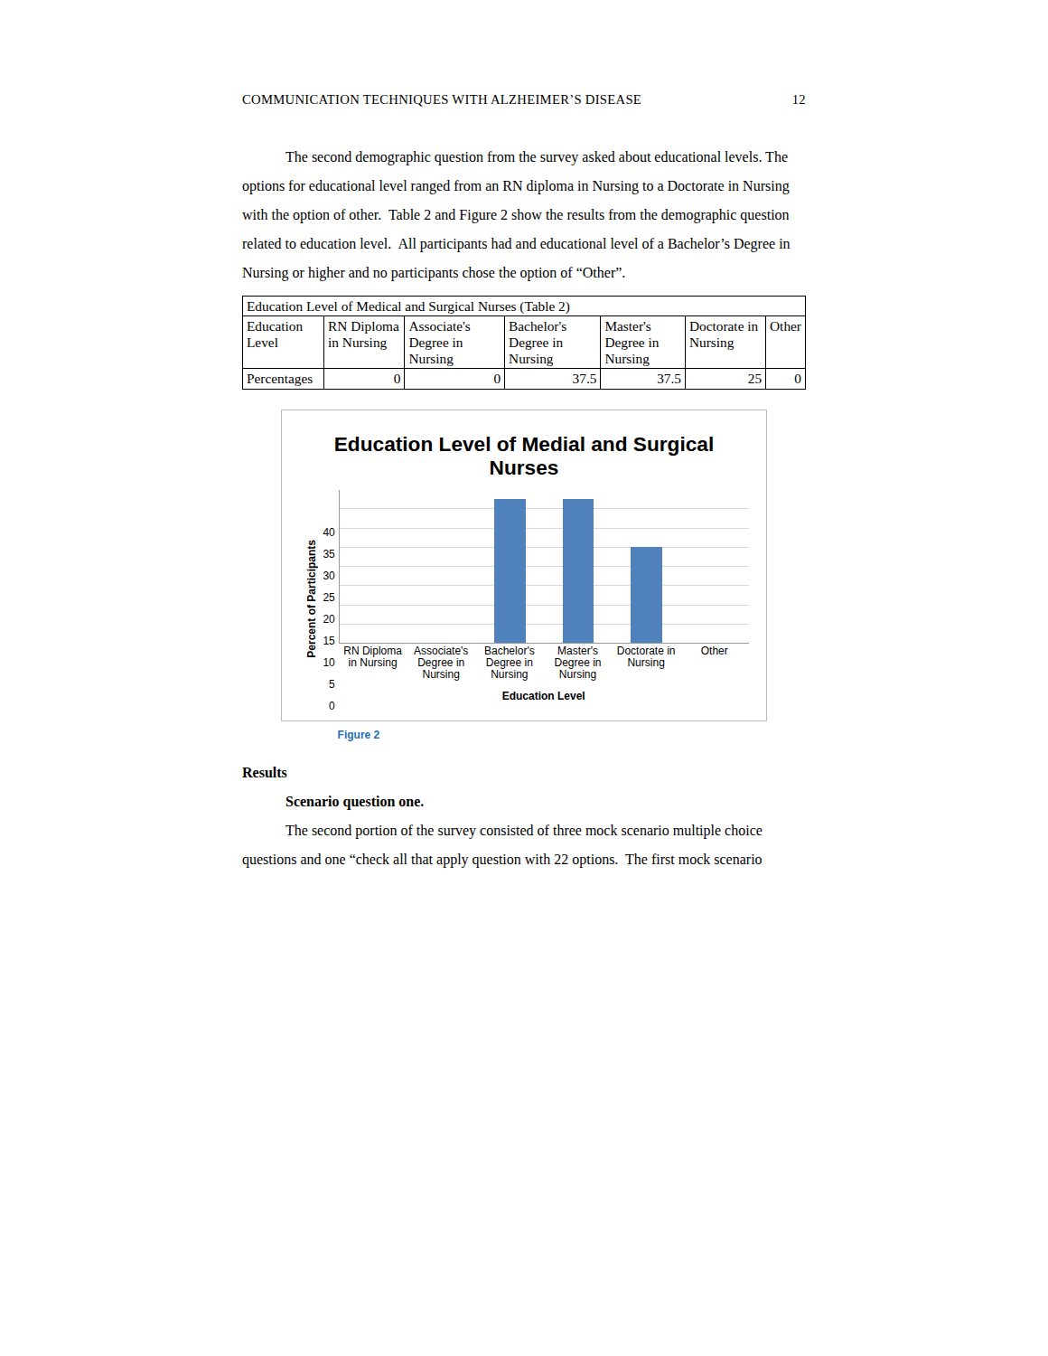Communication Techniques with Alzheimer’s Disease 12
The second demographic question from the survey asked about educational levels. The options for educational level ranged from an RN diploma in Nursing to a Doctorate in Nursing with the option of other. Table 2 and Figure 2 show the results from the demographic question related to education level. All participants had and educational level of a Bachelor’s Degree in Nursing or higher and no participants chose the option of “Other”.
| Education Level of Medical and Surgical Nurses (Table 2) |
| Education Level | RN Diploma in Nursing | Associate's Degree in Nursing | Bachelor's Degree in Nursing | Master's Degree in Nursing | Doctorate in Nursing | Other |
| Percentages | 0 | 0 | 37.5 | 37.5 | 25 | 0 |
Education Level of Medial and Surgical
Nurses
Percent of Participants
40
35
30
25
20
15
10
5
0
RN Diploma in Nursing
Associate's Degree in Nursing
Bachelor's Degree in Nursing
Master's Degree in Nursing
Doctorate in Nursing
Other
Education Level
Figure 2
Results
Scenario question one.
The second portion of the survey consisted of three mock scenario multiple choice questions and one “check all that apply question with 22 options. The first mock scenario